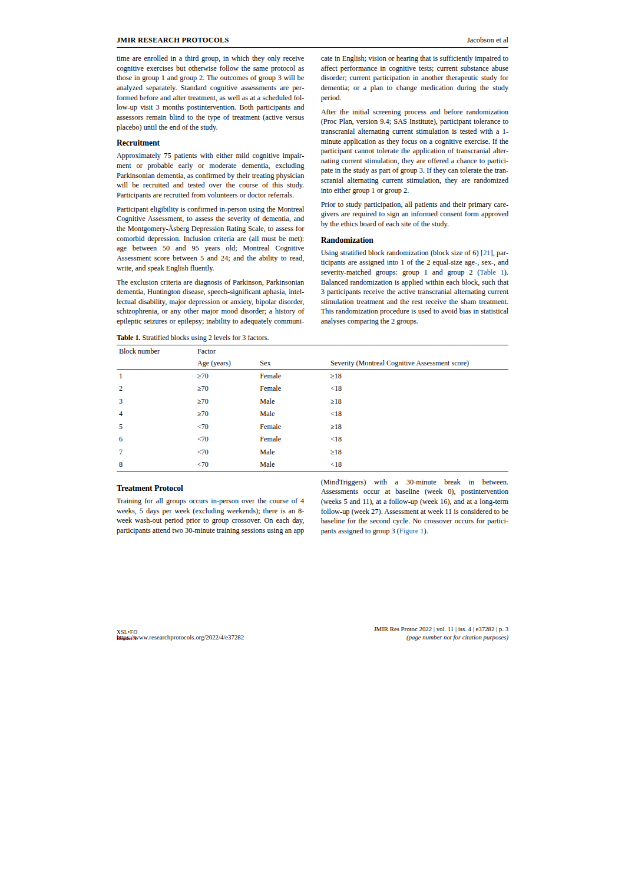JMIR RESEARCH PROTOCOLS Jacobson et al
time are enrolled in a third group, in which they only receive cognitive exercises but otherwise follow the same protocol as those in group 1 and group 2. The outcomes of group 3 will be analyzed separately. Standard cognitive assessments are performed before and after treatment, as well as at a scheduled follow-up visit 3 months postintervention. Both participants and assessors remain blind to the type of treatment (active versus placebo) until the end of the study.
Recruitment
Approximately 75 patients with either mild cognitive impairment or probable early or moderate dementia, excluding Parkinsonian dementia, as confirmed by their treating physician will be recruited and tested over the course of this study. Participants are recruited from volunteers or doctor referrals.
Participant eligibility is confirmed in-person using the Montreal Cognitive Assessment, to assess the severity of dementia, and the Montgomery-Åsberg Depression Rating Scale, to assess for comorbid depression. Inclusion criteria are (all must be met): age between 50 and 95 years old; Montreal Cognitive Assessment score between 5 and 24; and the ability to read, write, and speak English fluently.
The exclusion criteria are diagnosis of Parkinson, Parkinsonian dementia, Huntington disease, speech-significant aphasia, intellectual disability, major depression or anxiety, bipolar disorder, schizophrenia, or any other major mood disorder; a history of epileptic seizures or epilepsy; inability to adequately communicate in English; vision or hearing that is sufficiently impaired to affect performance in cognitive tests; current substance abuse disorder; current participation in another therapeutic study for dementia; or a plan to change medication during the study period.
After the initial screening process and before randomization (Proc Plan, version 9.4; SAS Institute), participant tolerance to transcranial alternating current stimulation is tested with a 1-minute application as they focus on a cognitive exercise. If the participant cannot tolerate the application of transcranial alternating current stimulation, they are offered a chance to participate in the study as part of group 3. If they can tolerate the transcranial alternating current stimulation, they are randomized into either group 1 or group 2.
Prior to study participation, all patients and their primary caregivers are required to sign an informed consent form approved by the ethics board of each site of the study.
Randomization
Using stratified block randomization (block size of 6) [21], participants are assigned into 1 of the 2 equal-size age-, sex-, and severity-matched groups: group 1 and group 2 (Table 1). Balanced randomization is applied within each block, such that 3 participants receive the active transcranial alternating current stimulation treatment and the rest receive the sham treatment. This randomization procedure is used to avoid bias in statistical analyses comparing the 2 groups.
Table 1. Stratified blocks using 2 levels for 3 factors.
| Block number | Factor |
| --- | --- |
| | Age (years) | Sex | Severity (Montreal Cognitive Assessment score) |
| 1 | ≥70 | Female | ≥18 |
| 2 | ≥70 | Female | <18 |
| 3 | ≥70 | Male | ≥18 |
| 4 | ≥70 | Male | <18 |
| 5 | <70 | Female | ≥18 |
| 6 | <70 | Female | <18 |
| 7 | <70 | Male | ≥18 |
| 8 | <70 | Male | <18 |
Treatment Protocol
Training for all groups occurs in-person over the course of 4 weeks, 5 days per week (excluding weekends); there is an 8-week wash-out period prior to group crossover. On each day, participants attend two 30-minute training sessions using an app (MindTriggers) with a 30-minute break in between. Assessments occur at baseline (week 0), postintervention (weeks 5 and 11), at a follow-up (week 16), and at a long-term follow-up (week 27). Assessment at week 11 is considered to be baseline for the second cycle. No crossover occurs for participants assigned to group 3 (Figure 1).
XSL•FO
RenderX
https://www.researchprotocols.org/2022/4/e37282
JMIR Res Protoc 2022 | vol. 11 | iss. 4 | e37282 | p. 3
(page number not for citation purposes)